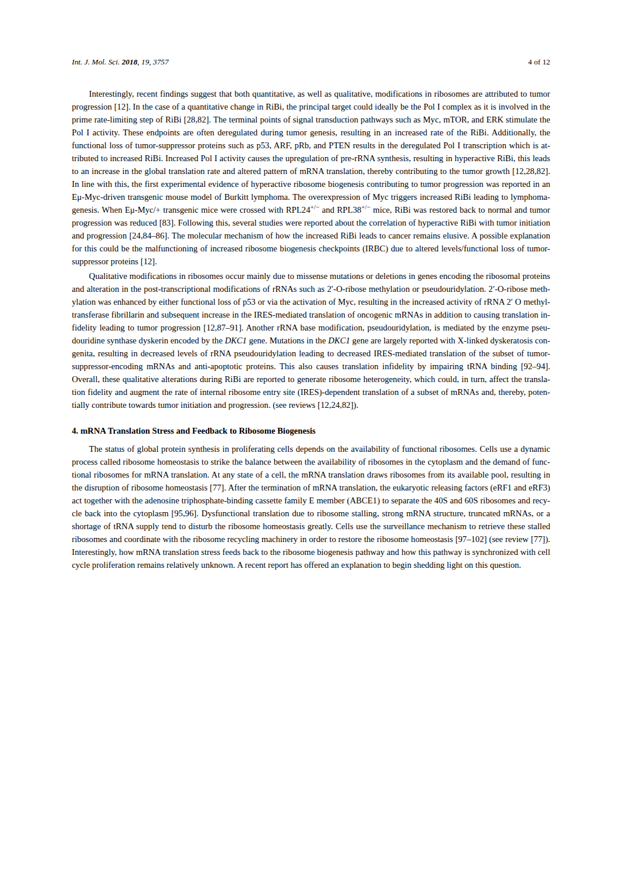Int. J. Mol. Sci. 2018, 19, 3757 4 of 12
Interestingly, recent findings suggest that both quantitative, as well as qualitative, modifications in ribosomes are attributed to tumor progression [12]. In the case of a quantitative change in RiBi, the principal target could ideally be the Pol I complex as it is involved in the prime rate-limiting step of RiBi [28,82]. The terminal points of signal transduction pathways such as Myc, mTOR, and ERK stimulate the Pol I activity. These endpoints are often deregulated during tumor genesis, resulting in an increased rate of the RiBi. Additionally, the functional loss of tumor-suppressor proteins such as p53, ARF, pRb, and PTEN results in the deregulated Pol I transcription which is attributed to increased RiBi. Increased Pol I activity causes the upregulation of pre-rRNA synthesis, resulting in hyperactive RiBi, this leads to an increase in the global translation rate and altered pattern of mRNA translation, thereby contributing to the tumor growth [12,28,82]. In line with this, the first experimental evidence of hyperactive ribosome biogenesis contributing to tumor progression was reported in an Eμ-Myc-driven transgenic mouse model of Burkitt lymphoma. The overexpression of Myc triggers increased RiBi leading to lymphomagenesis. When Eμ-Myc/+ transgenic mice were crossed with RPL24+/− and RPL38+/− mice, RiBi was restored back to normal and tumor progression was reduced [83]. Following this, several studies were reported about the correlation of hyperactive RiBi with tumor initiation and progression [24,84–86]. The molecular mechanism of how the increased RiBi leads to cancer remains elusive. A possible explanation for this could be the malfunctioning of increased ribosome biogenesis checkpoints (IRBC) due to altered levels/functional loss of tumor-suppressor proteins [12].
Qualitative modifications in ribosomes occur mainly due to missense mutations or deletions in genes encoding the ribosomal proteins and alteration in the post-transcriptional modifications of rRNAs such as 2′-O-ribose methylation or pseudouridylation. 2′-O-ribose methylation was enhanced by either functional loss of p53 or via the activation of Myc, resulting in the increased activity of rRNA 2′ O methyltransferase fibrillarin and subsequent increase in the IRES-mediated translation of oncogenic mRNAs in addition to causing translation infidelity leading to tumor progression [12,87–91]. Another rRNA base modification, pseudouridylation, is mediated by the enzyme pseudouridine synthase dyskerin encoded by the DKC1 gene. Mutations in the DKC1 gene are largely reported with X-linked dyskeratosis congenita, resulting in decreased levels of rRNA pseudouridylation leading to decreased IRES-mediated translation of the subset of tumor-suppressor-encoding mRNAs and anti-apoptotic proteins. This also causes translation infidelity by impairing tRNA binding [92–94]. Overall, these qualitative alterations during RiBi are reported to generate ribosome heterogeneity, which could, in turn, affect the translation fidelity and augment the rate of internal ribosome entry site (IRES)-dependent translation of a subset of mRNAs and, thereby, potentially contribute towards tumor initiation and progression. (see reviews [12,24,82]).
4. mRNA Translation Stress and Feedback to Ribosome Biogenesis
The status of global protein synthesis in proliferating cells depends on the availability of functional ribosomes. Cells use a dynamic process called ribosome homeostasis to strike the balance between the availability of ribosomes in the cytoplasm and the demand of functional ribosomes for mRNA translation. At any state of a cell, the mRNA translation draws ribosomes from its available pool, resulting in the disruption of ribosome homeostasis [77]. After the termination of mRNA translation, the eukaryotic releasing factors (eRF1 and eRF3) act together with the adenosine triphosphate-binding cassette family E member (ABCE1) to separate the 40S and 60S ribosomes and recycle back into the cytoplasm [95,96]. Dysfunctional translation due to ribosome stalling, strong mRNA structure, truncated mRNAs, or a shortage of tRNA supply tend to disturb the ribosome homeostasis greatly. Cells use the surveillance mechanism to retrieve these stalled ribosomes and coordinate with the ribosome recycling machinery in order to restore the ribosome homeostasis [97–102] (see review [77]). Interestingly, how mRNA translation stress feeds back to the ribosome biogenesis pathway and how this pathway is synchronized with cell cycle proliferation remains relatively unknown. A recent report has offered an explanation to begin shedding light on this question.